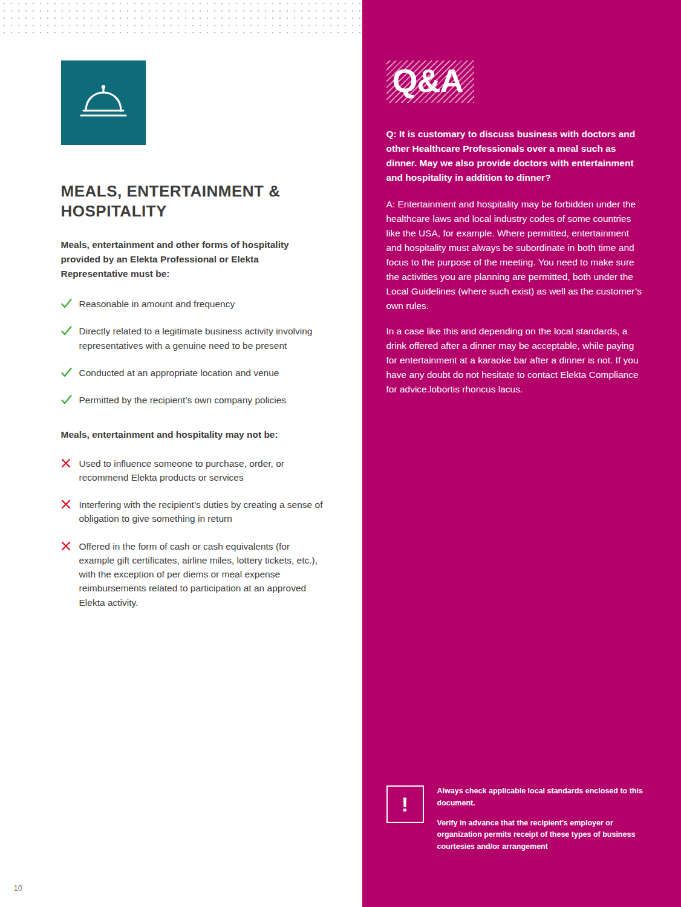Q&A
Q: It is customary to discuss business with doctors and other Healthcare Professionals over a meal such as dinner. May we also provide doctors with entertainment and hospitality in addition to dinner?
A: Entertainment and hospitality may be forbidden under the healthcare laws and local industry codes of some countries like the USA, for example. Where permitted, entertainment and hospitality must always be subordinate in both time and focus to the purpose of the meeting. You need to make sure the activities you are planning are permitted, both under the Local Guidelines (where such exist) as well as the customer’s own rules.
In a case like this and depending on the local standards, a drink offered after a dinner may be acceptable, while paying for entertainment at a karaoke bar after a dinner is not. If you have any doubt do not hesitate to contact Elekta Compliance for advice.lobortis rhoncus lacus.
!
Always check applicable local standards enclosed to this document.
Verify in advance that the recipient’s employer or organization permits receipt of these types of business courtesies and/or arrangement
Meals, Entertainment &
Hospitality
Meals, entertainment and other forms of hospitality provided by an Elekta Professional or Elekta Representative must be:
Reasonable in amount and frequency
Directly related to a legitimate business activity involving representatives with a genuine need to be present
Conducted at an appropriate location and venue
Permitted by the recipient’s own company policies
Meals, entertainment and hospitality may not be:
Used to influence someone to purchase, order, or recommend Elekta products or services
Interfering with the recipient’s duties by creating a sense of obligation to give something in return
Offered in the form of cash or cash equivalents (for example gift certificates, airline miles, lottery tickets, etc.), with the exception of per diems or meal expense reimbursements related to participation at an approved Elekta activity.
10